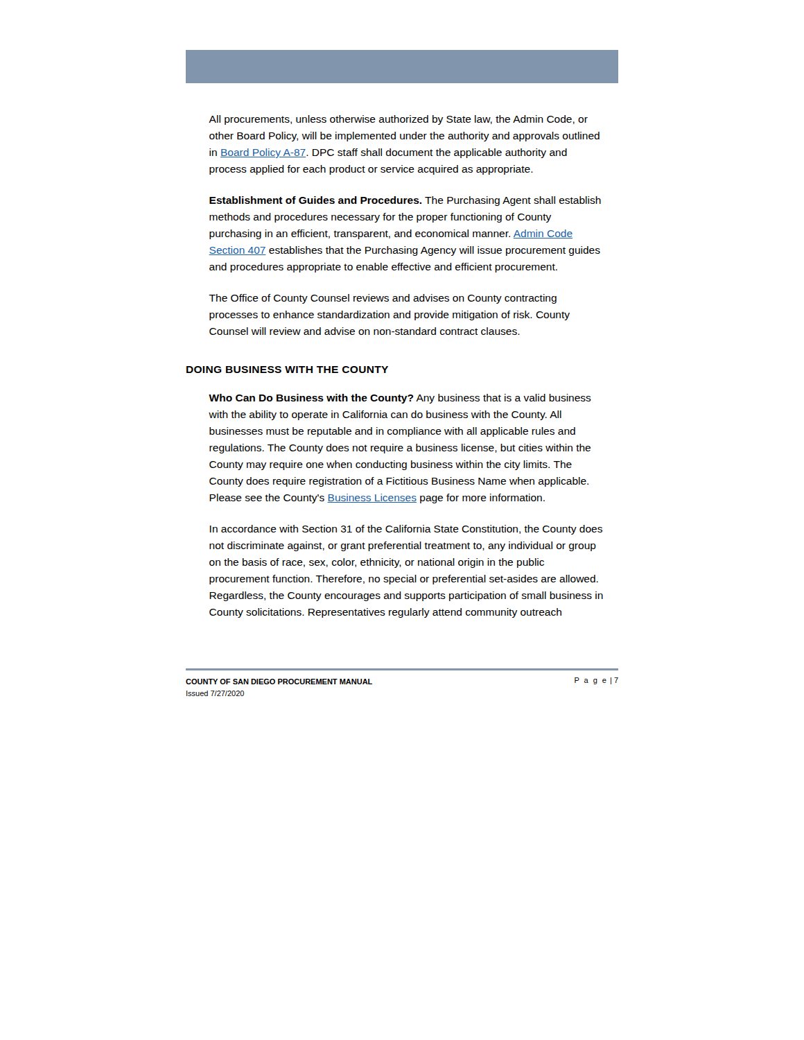All procurements, unless otherwise authorized by State law, the Admin Code, or other Board Policy, will be implemented under the authority and approvals outlined in Board Policy A-87. DPC staff shall document the applicable authority and process applied for each product or service acquired as appropriate.
Establishment of Guides and Procedures. The Purchasing Agent shall establish methods and procedures necessary for the proper functioning of County purchasing in an efficient, transparent, and economical manner. Admin Code Section 407 establishes that the Purchasing Agency will issue procurement guides and procedures appropriate to enable effective and efficient procurement.
The Office of County Counsel reviews and advises on County contracting processes to enhance standardization and provide mitigation of risk. County Counsel will review and advise on non-standard contract clauses.
Doing Business with the County
Who Can Do Business with the County? Any business that is a valid business with the ability to operate in California can do business with the County. All businesses must be reputable and in compliance with all applicable rules and regulations. The County does not require a business license, but cities within the County may require one when conducting business within the city limits. The County does require registration of a Fictitious Business Name when applicable. Please see the County's Business Licenses page for more information.
In accordance with Section 31 of the California State Constitution, the County does not discriminate against, or grant preferential treatment to, any individual or group on the basis of race, sex, color, ethnicity, or national origin in the public procurement function. Therefore, no special or preferential set-asides are allowed. Regardless, the County encourages and supports participation of small business in County solicitations. Representatives regularly attend community outreach
COUNTY OF SAN DIEGO PROCUREMENT MANUAL
Issued 7/27/2020
P a g e | 7